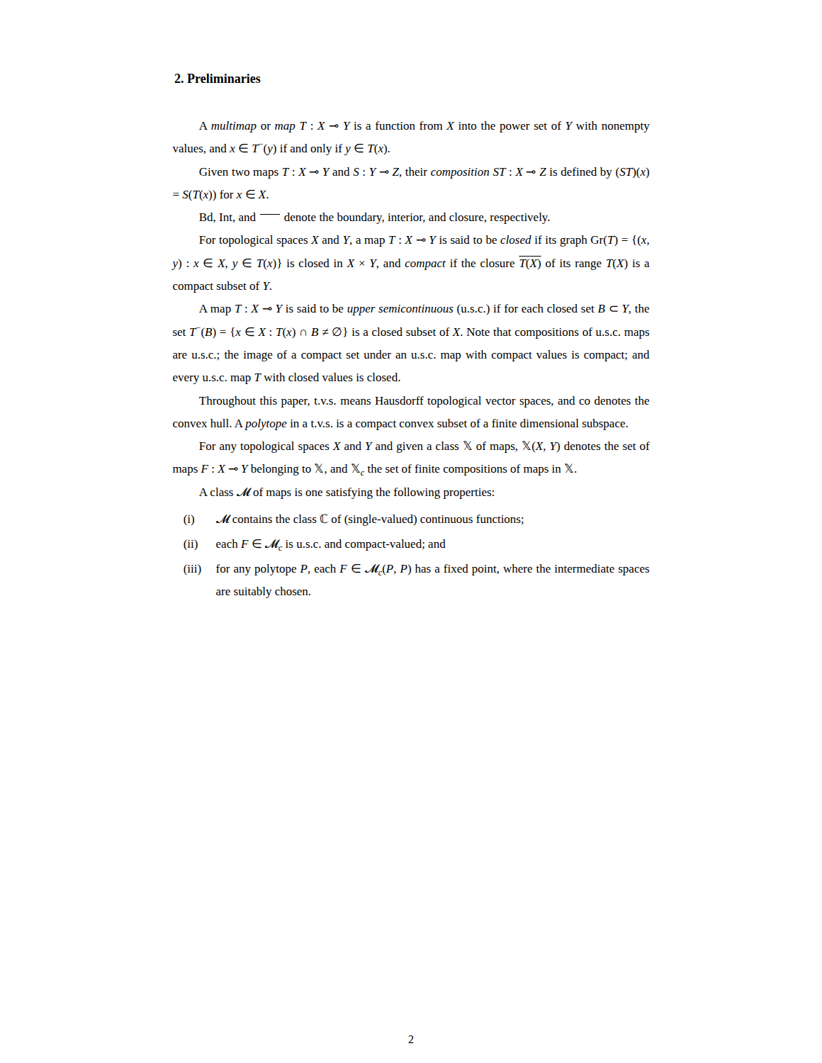2. Preliminaries
A multimap or map T : X ⊸ Y is a function from X into the power set of Y with nonempty values, and x ∈ T−(y) if and only if y ∈ T(x).
Given two maps T : X ⊸ Y and S : Y ⊸ Z, their composition ST : X ⊸ Z is defined by (ST)(x) = S(T(x)) for x ∈ X.
Bd, Int, and denote the boundary, interior, and closure, respectively.
For topological spaces X and Y, a map T : X ⊸ Y is said to be closed if its graph Gr(T) = {(x, y) : x ∈ X, y ∈ T(x)} is closed in X × Y, and compact if the closure T(X) of its range T(X) is a compact subset of Y.
A map T : X ⊸ Y is said to be upper semicontinuous (u.s.c.) if for each closed set B ⊂ Y, the set T−(B) = {x ∈ X : T(x) ∩ B ≠ ∅} is a closed subset of X. Note that compositions of u.s.c. maps are u.s.c.; the image of a compact set under an u.s.c. map with compact values is compact; and every u.s.c. map T with closed values is closed.
Throughout this paper, t.v.s. means Hausdorff topological vector spaces, and co denotes the convex hull. A polytope in a t.v.s. is a compact convex subset of a finite dimensional subspace.
For any topological spaces X and Y and given a class 𝕏 of maps, 𝕏(X, Y) denotes the set of maps F : X ⊸ Y belonging to 𝕏, and 𝕏c the set of finite compositions of maps in 𝕏.
A class 𝓜 of maps is one satisfying the following properties:
𝓜 contains the class ℂ of (single-valued) continuous functions;
each F ∈ 𝓜c is u.s.c. and compact-valued; and
for any polytope P, each F ∈ 𝓜c(P, P) has a fixed point, where the intermediate spaces are suitably chosen.
2